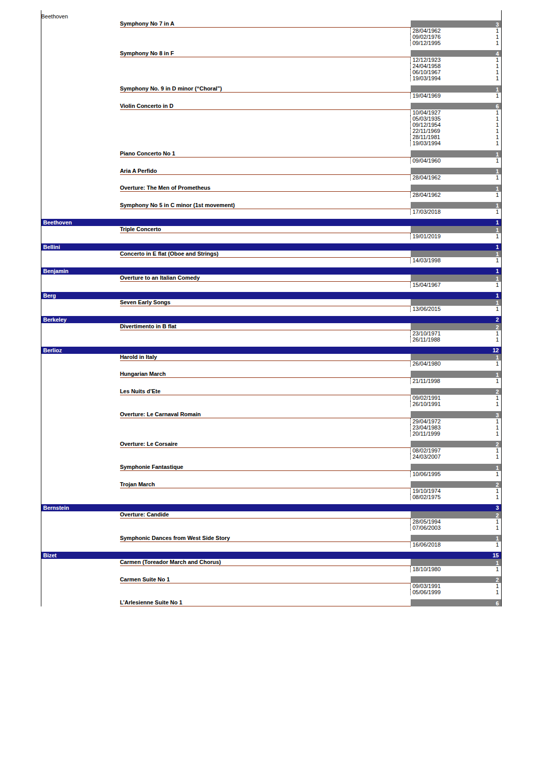| Beethoven | | | | |
| | Symphony No 7 in A | | | 3 |
| | | | 28/04/1962 | 1 |
| | | | 09/02/1976 | 1 |
| | | | 09/12/1995 | 1 |
| | Symphony No 8 in F | | | 4 |
| | | | 12/12/1923 | 1 |
| | | | 24/04/1958 | 1 |
| | | | 06/10/1967 | 1 |
| | | | 19/03/1994 | 1 |
| | Symphony No. 9 in D minor (“Choral”) | | | 1 |
| | | | 19/04/1969 | 1 |
| | Violin Concerto in D | | | 6 |
| | | | 10/04/1927 | 1 |
| | | | 05/03/1935 | 1 |
| | | | 09/12/1954 | 1 |
| | | | 22/11/1969 | 1 |
| | | | 28/11/1981 | 1 |
| | | | 19/03/1994 | 1 |
| | Piano Concerto No 1 | | | 1 |
| | | | 09/04/1960 | 1 |
| | Aria A Perfido | | | 1 |
| | | | 28/04/1962 | 1 |
| | Overture: The Men of Prometheus | | | 1 |
| | | | 28/04/1962 | 1 |
| | Symphony No 5 in C minor (1st movement) | | | 1 |
| | | | 17/03/2018 | 1 |
| Beethoven | | | | 1 |
| | Triple Concerto | | | 1 |
| | | | 19/01/2019 | 1 |
| Bellini | | | | 1 |
| | Concerto in E flat (Oboe and Strings) | | | 1 |
| | | | 14/03/1998 | 1 |
| Benjamin | | | | 1 |
| | Overture to an Italian Comedy | | | 1 |
| | | | 15/04/1967 | 1 |
| Berg | | | | 1 |
| | Seven Early Songs | | | 1 |
| | | | 13/06/2015 | 1 |
| Berkeley | | | | 2 |
| | Divertimento in B flat | | | 2 |
| | | | 23/10/1971 | 1 |
| | | | 26/11/1988 | 1 |
| Berlioz | | | | 12 |
| | Harold in Italy | | | 1 |
| | | | 26/04/1980 | 1 |
| | Hungarian March | | | 1 |
| | | | 21/11/1998 | 1 |
| | Les Nuits d’Ete | | | 2 |
| | | | 09/02/1991 | 1 |
| | | | 26/10/1991 | 1 |
| | Overture: Le Carnaval Romain | | | 3 |
| | | | 29/04/1972 | 1 |
| | | | 23/04/1983 | 1 |
| | | | 20/11/1999 | 1 |
| | Overture: Le Corsaire | | | 2 |
| | | | 08/02/1997 | 1 |
| | | | 24/03/2007 | 1 |
| | Symphonie Fantastique | | | 1 |
| | | | 10/06/1995 | 1 |
| | Trojan March | | | 2 |
| | | | 19/10/1974 | 1 |
| | | | 08/02/1975 | 1 |
| Bernstein | | | | 3 |
| | Overture: Candide | | | 2 |
| | | | 28/05/1994 | 1 |
| | | | 07/06/2003 | 1 |
| | Symphonic Dances from West Side Story | | | 1 |
| | | | 16/06/2018 | 1 |
| Bizet | | | | 15 |
| | Carmen (Toreador March and Chorus) | | | 1 |
| | | | 18/10/1980 | 1 |
| | Carmen Suite No 1 | | | 2 |
| | | | 09/03/1991 | 1 |
| | | | 05/06/1999 | 1 |
| | L’Arlesienne Suite No 1 | | | 6 |